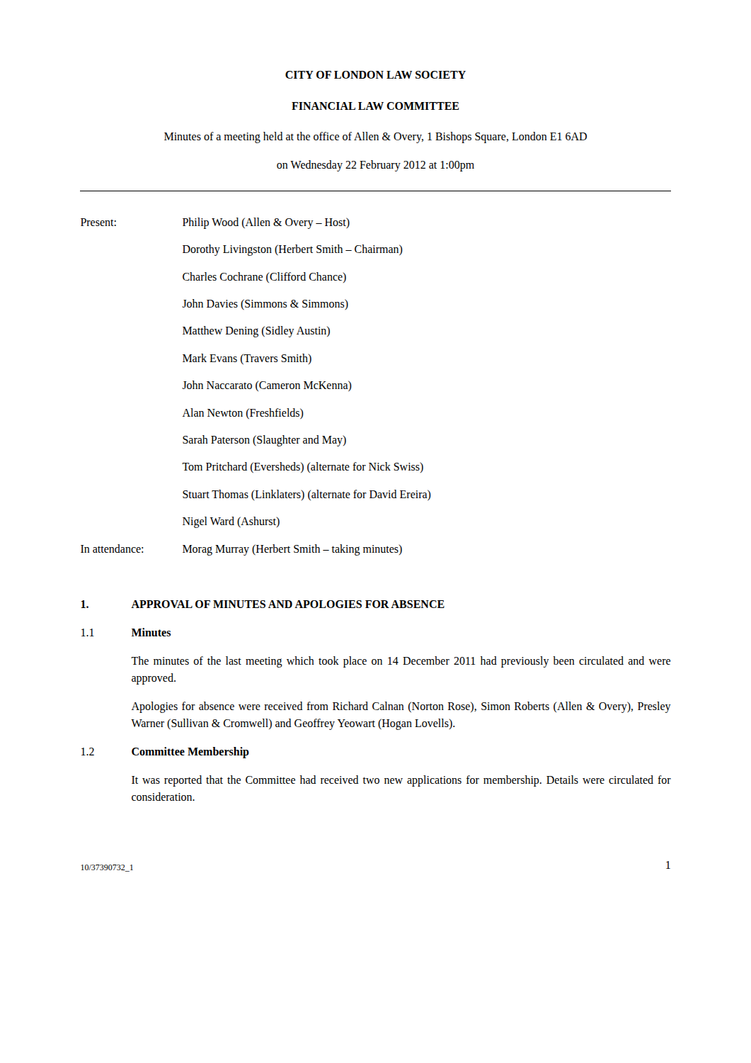CITY OF LONDON LAW SOCIETY
FINANCIAL LAW COMMITTEE
Minutes of a meeting held at the office of Allen & Overy, 1 Bishops Square, London E1 6AD
on Wednesday 22 February 2012 at 1:00pm
| Present: | Philip Wood (Allen & Overy – Host) Dorothy Livingston (Herbert Smith – Chairman) Charles Cochrane (Clifford Chance) John Davies (Simmons & Simmons) Matthew Dening (Sidley Austin) Mark Evans (Travers Smith) John Naccarato (Cameron McKenna) Alan Newton (Freshfields) Sarah Paterson (Slaughter and May) Tom Pritchard (Eversheds) (alternate for Nick Swiss) Stuart Thomas (Linklaters) (alternate for David Ereira) Nigel Ward (Ashurst) |
| In attendance: | Morag Murray (Herbert Smith – taking minutes) |
| 1. | APPROVAL OF MINUTES AND APOLOGIES FOR ABSENCE |
| 1.1 | Minutes |
| | The minutes of the last meeting which took place on 14 December 2011 had previously been circulated and were approved. Apologies for absence were received from Richard Calnan (Norton Rose), Simon Roberts (Allen & Overy), Presley Warner (Sullivan & Cromwell) and Geoffrey Yeowart (Hogan Lovells). |
| 1.2 | Committee Membership |
| | It was reported that the Committee had received two new applications for membership. Details were circulated for consideration. |
10/37390732_1 1